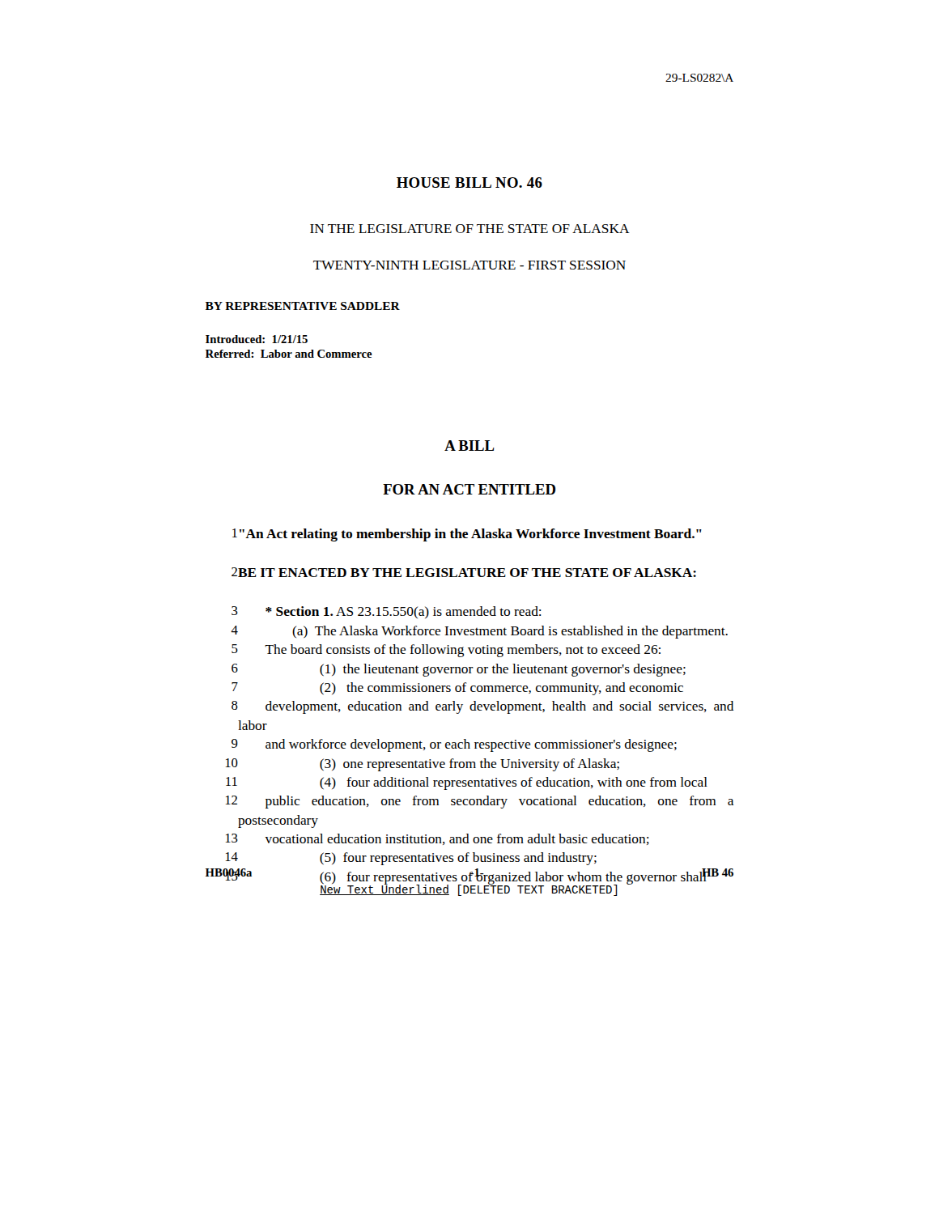29-LS0282\A
HOUSE BILL NO. 46
IN THE LEGISLATURE OF THE STATE OF ALASKA
TWENTY-NINTH LEGISLATURE - FIRST SESSION
BY REPRESENTATIVE SADDLER
Introduced: 1/21/15
Referred: Labor and Commerce
A BILL
FOR AN ACT ENTITLED
| 1 | "An Act relating to membership in the Alaska Workforce Investment Board." |
| 2 | BE IT ENACTED BY THE LEGISLATURE OF THE STATE OF ALASKA: |
| 3 | * Section 1. AS 23.15.550(a) is amended to read: |
| 4 | (a) The Alaska Workforce Investment Board is established in the department. |
| 5 | The board consists of the following voting members, not to exceed 26: |
| 6 | (1) the lieutenant governor or the lieutenant governor's designee; |
| 7 | (2) the commissioners of commerce, community, and economic |
| 8 | development, education and early development, health and social services, and labor |
| 9 | and workforce development, or each respective commissioner's designee; |
| 10 | (3) one representative from the University of Alaska; |
| 11 | (4) four additional representatives of education, with one from local |
| 12 | public education, one from secondary vocational education, one from a postsecondary |
| 13 | vocational education institution, and one from adult basic education; |
| 14 | (5) four representatives of business and industry; |
| 15 | (6) four representatives of organized labor whom the governor shall |
HB0046a -1- HB 46
New Text Underlined [DELETED TEXT BRACKETED]